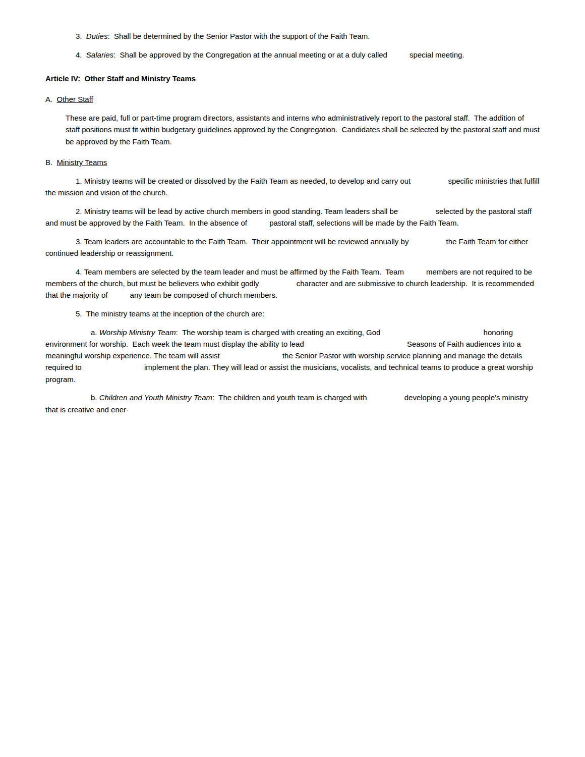3. Duties: Shall be determined by the Senior Pastor with the support of the Faith Team.
4. Salaries: Shall be approved by the Congregation at the annual meeting or at a duly called special meeting.
Article IV: Other Staff and Ministry Teams
A. Other Staff
These are paid, full or part-time program directors, assistants and interns who administratively report to the pastoral staff. The addition of staff positions must fit within budgetary guidelines approved by the Congregation. Candidates shall be selected by the pastoral staff and must be approved by the Faith Team.
B. Ministry Teams
1. Ministry teams will be created or dissolved by the Faith Team as needed, to develop and carry out specific ministries that fulfill the mission and vision of the church.
2. Ministry teams will be lead by active church members in good standing. Team leaders shall be selected by the pastoral staff and must be approved by the Faith Team. In the absence of pastoral staff, selections will be made by the Faith Team.
3. Team leaders are accountable to the Faith Team. Their appointment will be reviewed annually by the Faith Team for either continued leadership or reassignment.
4. Team members are selected by the team leader and must be affirmed by the Faith Team. Team members are not required to be members of the church, but must be believers who exhibit godly character and are submissive to church leadership. It is recommended that the majority of any team be composed of church members.
5. The ministry teams at the inception of the church are:
a. Worship Ministry Team: The worship team is charged with creating an exciting, God honoring environment for worship. Each week the team must display the ability to lead Seasons of Faith audiences into a meaningful worship experience. The team will assist the Senior Pastor with worship service planning and manage the details required to implement the plan. They will lead or assist the musicians, vocalists, and technical teams to produce a great worship program.
b. Children and Youth Ministry Team: The children and youth team is charged with developing a young people's ministry that is creative and ener-